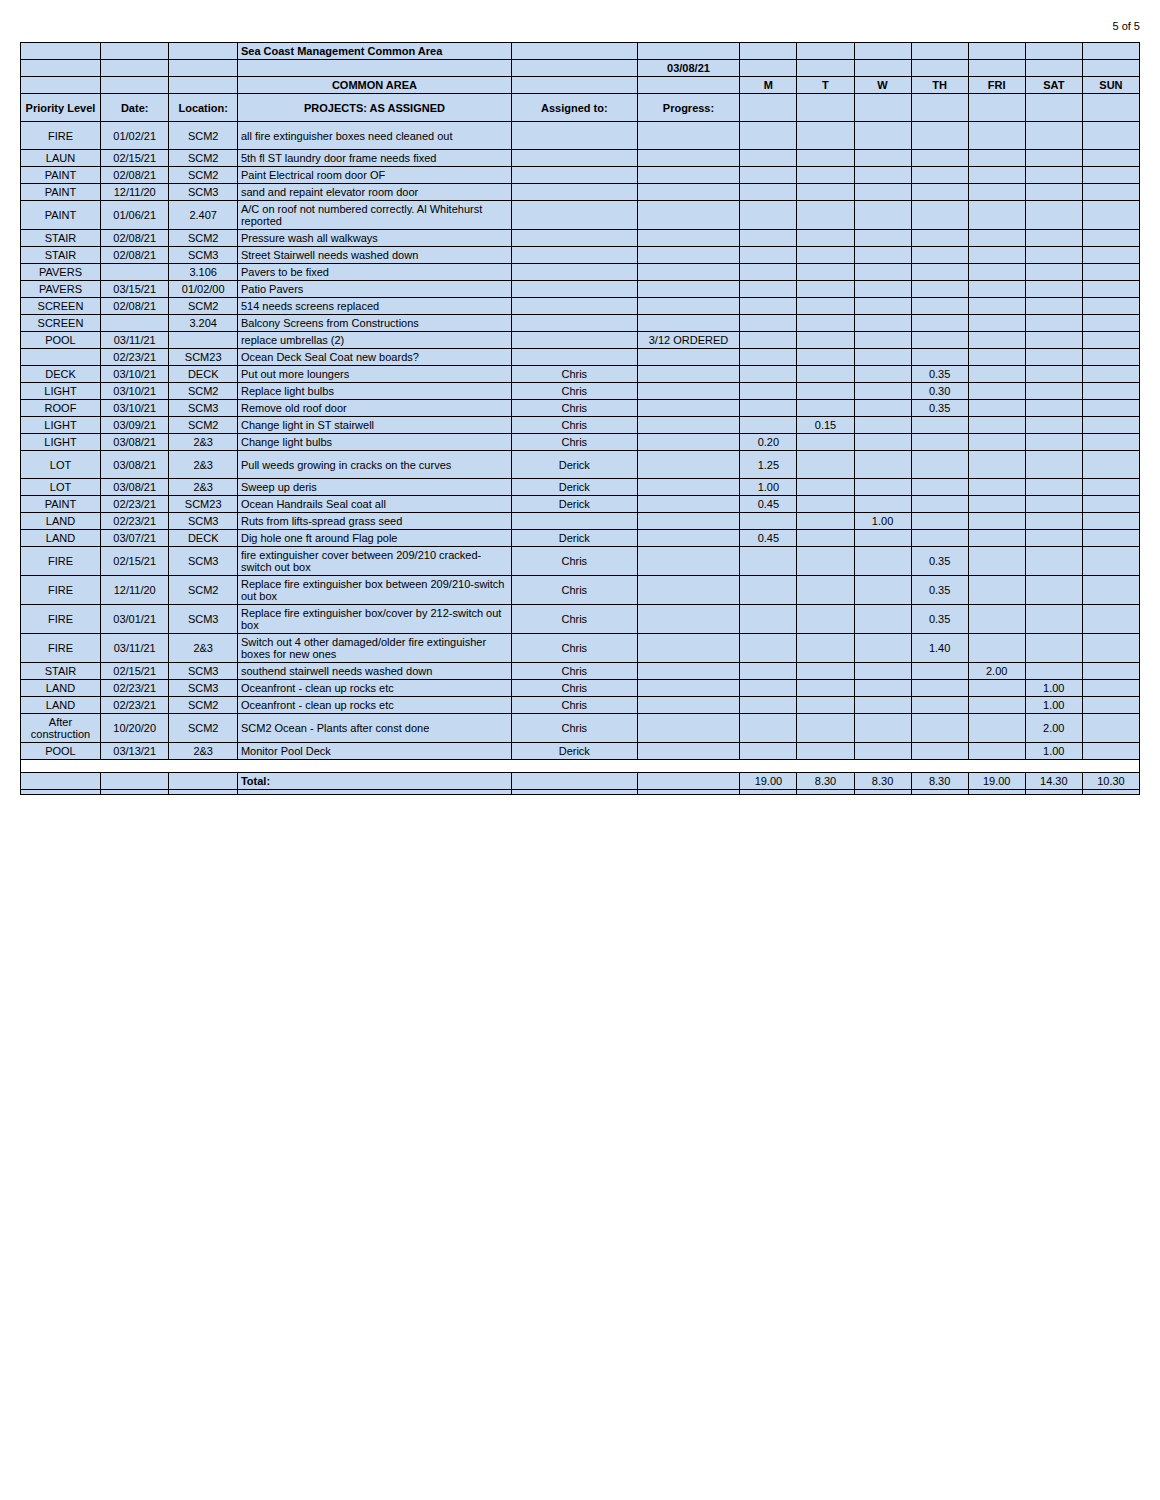5 of 5
| | | | Sea Coast Management Common Area | | | | | | | | | |
| | | | | | 03/08/21 | | | | | | | |
| | | | COMMON AREA | | | M | T | W | TH | FRI | SAT | SUN |
| Priority Level | Date: | Location: | PROJECTS: AS ASSIGNED | Assigned to: | Progress: | | | | | | | |
| FIRE | 01/02/21 | SCM2 | all fire extinguisher boxes need cleaned out | | | | | | | | | |
| LAUN | 02/15/21 | SCM2 | 5th fl ST laundry door frame needs fixed | | | | | | | | | |
| PAINT | 02/08/21 | SCM2 | Paint Electrical room door OF | | | | | | | | | |
| PAINT | 12/11/20 | SCM3 | sand and repaint elevator room door | | | | | | | | | |
| PAINT | 01/06/21 | 2.407 | A/C on roof not numbered correctly. Al Whitehurst reported | | | | | | | | | |
| STAIR | 02/08/21 | SCM2 | Pressure wash all walkways | | | | | | | | | |
| STAIR | 02/08/21 | SCM3 | Street Stairwell needs washed down | | | | | | | | | |
| PAVERS | | 3.106 | Pavers to be fixed | | | | | | | | | |
| PAVERS | 03/15/21 | 01/02/00 | Patio Pavers | | | | | | | | | |
| SCREEN | 02/08/21 | SCM2 | 514 needs screens replaced | | | | | | | | | |
| SCREEN | | 3.204 | Balcony Screens from Constructions | | | | | | | | | |
| POOL | 03/11/21 | | replace umbrellas (2) | | 3/12 ORDERED | | | | | | | |
| | 02/23/21 | SCM23 | Ocean Deck Seal Coat new boards? | | | | | | | | | |
| DECK | 03/10/21 | DECK | Put out more loungers | Chris | | | | | 0.35 | | | |
| LIGHT | 03/10/21 | SCM2 | Replace light bulbs | Chris | | | | | 0.30 | | | |
| ROOF | 03/10/21 | SCM3 | Remove old roof door | Chris | | | | | 0.35 | | | |
| LIGHT | 03/09/21 | SCM2 | Change light in ST stairwell | Chris | | | 0.15 | | | | | |
| LIGHT | 03/08/21 | 2&3 | Change light bulbs | Chris | | 0.20 | | | | | | |
| LOT | 03/08/21 | 2&3 | Pull weeds growing in cracks on the curves | Derick | | 1.25 | | | | | | |
| LOT | 03/08/21 | 2&3 | Sweep up deris | Derick | | 1.00 | | | | | | |
| PAINT | 02/23/21 | SCM23 | Ocean Handrails Seal coat all | Derick | | 0.45 | | | | | | |
| LAND | 02/23/21 | SCM3 | Ruts from lifts-spread grass seed | | | | | 1.00 | | | | |
| LAND | 03/07/21 | DECK | Dig hole one ft around Flag pole | Derick | | 0.45 | | | | | | |
| FIRE | 02/15/21 | SCM3 | fire extinguisher cover between 209/210 cracked-switch out box | Chris | | | | | 0.35 | | | |
| FIRE | 12/11/20 | SCM2 | Replace fire extinguisher box between 209/210-switch out box | Chris | | | | | 0.35 | | | |
| FIRE | 03/01/21 | SCM3 | Replace fire extinguisher box/cover by 212-switch out box | Chris | | | | | 0.35 | | | |
| FIRE | 03/11/21 | 2&3 | Switch out 4 other damaged/older fire extinguisher boxes for new ones | Chris | | | | | 1.40 | | | |
| STAIR | 02/15/21 | SCM3 | southend stairwell needs washed down | Chris | | | | | | 2.00 | | |
| LAND | 02/23/21 | SCM3 | Oceanfront - clean up rocks etc | Chris | | | | | | | 1.00 | |
| LAND | 02/23/21 | SCM2 | Oceanfront - clean up rocks etc | Chris | | | | | | | 1.00 | |
| After construction | 10/20/20 | SCM2 | SCM2 Ocean - Plants after const done | Chris | | | | | | | 2.00 | |
| POOL | 03/13/21 | 2&3 | Monitor Pool Deck | Derick | | | | | | | 1.00 | |
| | | | Total: | | | 19.00 | 8.30 | 8.30 | 8.30 | 19.00 | 14.30 | 10.30 |